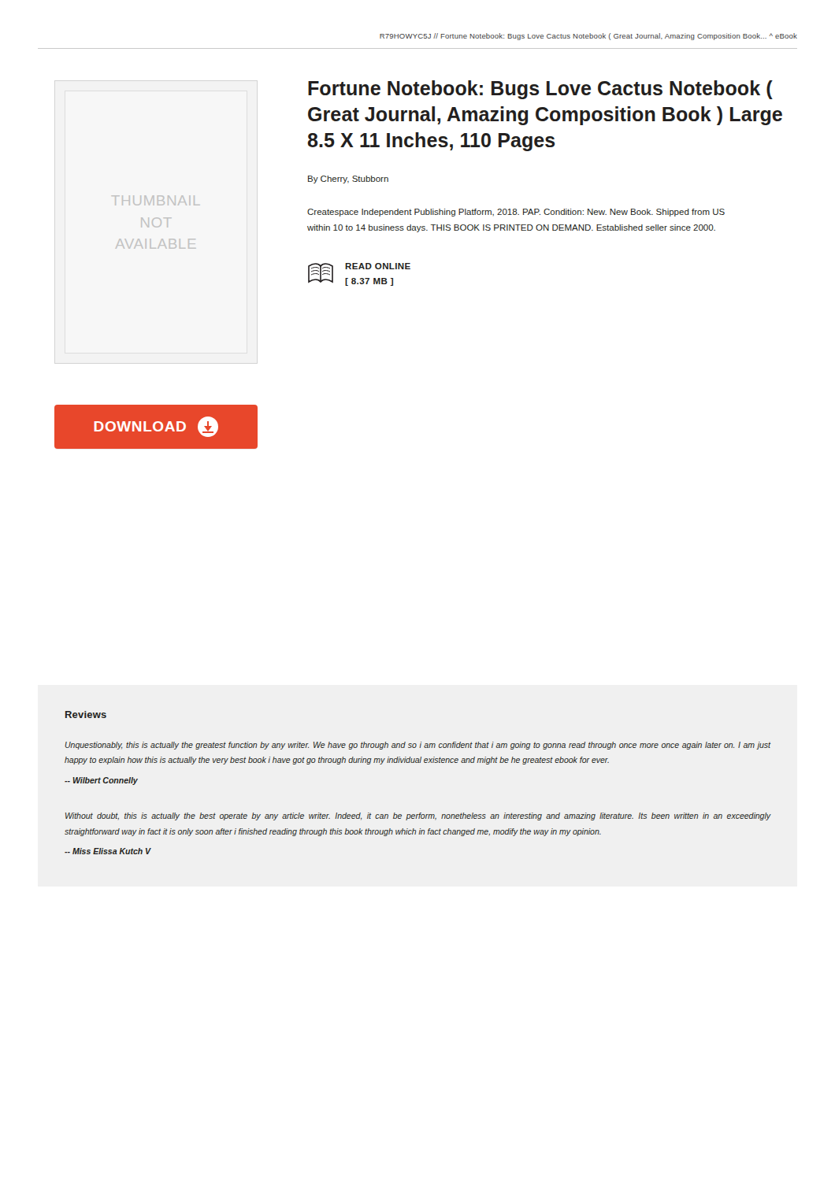R79HOWYC5J // Fortune Notebook: Bugs Love Cactus Notebook ( Great Journal, Amazing Composition Book... ^ eBook
THUMBNAIL
NOT
AVAILABLE
DOWNLOAD
Fortune Notebook: Bugs Love Cactus Notebook ( Great Journal, Amazing Composition Book ) Large 8.5 X 11 Inches, 110 Pages
By Cherry, Stubborn
Createspace Independent Publishing Platform, 2018. PAP. Condition: New. New Book. Shipped from US within 10 to 14 business days. THIS BOOK IS PRINTED ON DEMAND. Established seller since 2000.
READ ONLINE
[ 8.37 MB ]
Reviews
Unquestionably, this is actually the greatest function by any writer. We have go through and so i am confident that i am going to gonna read through once more once again later on. I am just happy to explain how this is actually the very best book i have got go through during my individual existence and might be he greatest ebook for ever.
-- Wilbert Connelly
Without doubt, this is actually the best operate by any article writer. Indeed, it can be perform, nonetheless an interesting and amazing literature. Its been written in an exceedingly straightforward way in fact it is only soon after i finished reading through this book through which in fact changed me, modify the way in my opinion.
-- Miss Elissa Kutch V